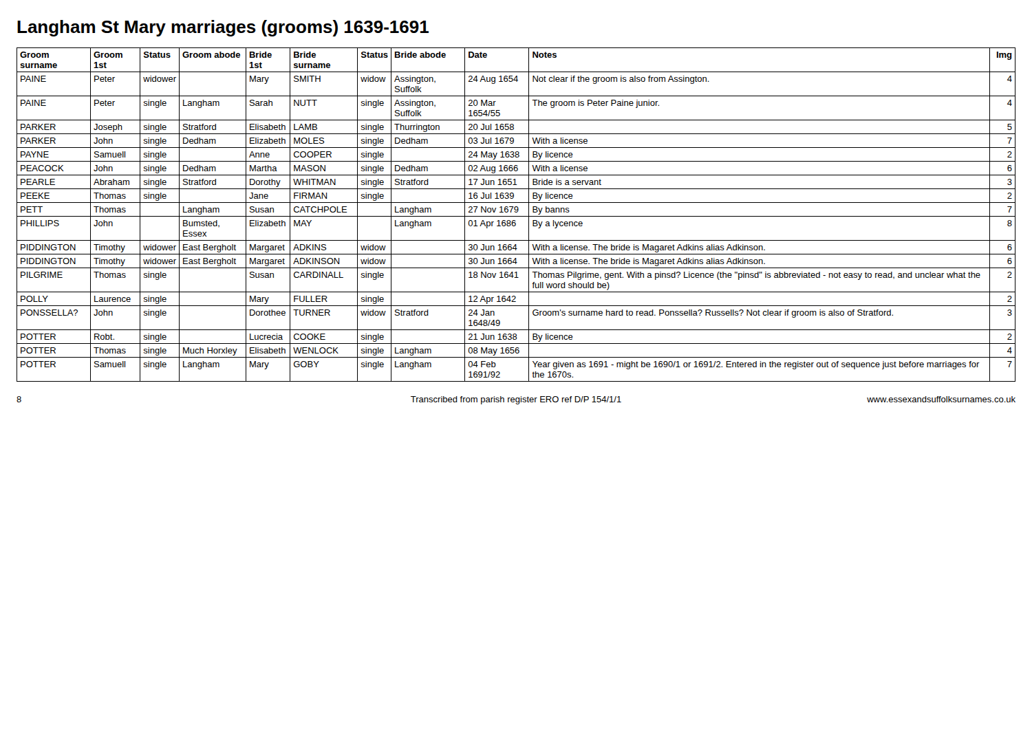Langham St Mary marriages (grooms) 1639-1691
| Groom surname | Groom 1st | Status | Groom abode | Bride 1st | Bride surname | Status | Bride abode | Date | Notes | Img |
| --- | --- | --- | --- | --- | --- | --- | --- | --- | --- | --- |
| PAINE | Peter | widower | | Mary | SMITH | widow | Assington, Suffolk | 24 Aug 1654 | Not clear if the groom is also from Assington. | 4 |
| PAINE | Peter | single | Langham | Sarah | NUTT | single | Assington, Suffolk | 20 Mar 1654/55 | The groom is Peter Paine junior. | 4 |
| PARKER | Joseph | single | Stratford | Elisabeth | LAMB | single | Thurrington | 20 Jul 1658 | | 5 |
| PARKER | John | single | Dedham | Elizabeth | MOLES | single | Dedham | 03 Jul 1679 | With a license | 7 |
| PAYNE | Samuell | single | | Anne | COOPER | single | | 24 May 1638 | By licence | 2 |
| PEACOCK | John | single | Dedham | Martha | MASON | single | Dedham | 02 Aug 1666 | With a license | 6 |
| PEARLE | Abraham | single | Stratford | Dorothy | WHITMAN | single | Stratford | 17 Jun 1651 | Bride is a servant | 3 |
| PEEKE | Thomas | single | | Jane | FIRMAN | single | | 16 Jul 1639 | By licence | 2 |
| PETT | Thomas | | Langham | Susan | CATCHPOLE | | Langham | 27 Nov 1679 | By banns | 7 |
| PHILLIPS | John | | Bumsted, Essex | Elizabeth | MAY | | Langham | 01 Apr 1686 | By a lycence | 8 |
| PIDDINGTON | Timothy | widower | East Bergholt | Margaret | ADKINS | widow | | 30 Jun 1664 | With a license. The bride is Magaret Adkins alias Adkinson. | 6 |
| PIDDINGTON | Timothy | widower | East Bergholt | Margaret | ADKINSON | widow | | 30 Jun 1664 | With a license. The bride is Magaret Adkins alias Adkinson. | 6 |
| PILGRIME | Thomas | single | | Susan | CARDINALL | single | | 18 Nov 1641 | Thomas Pilgrime, gent. With a pinsd? Licence (the "pinsd" is abbreviated - not easy to read, and unclear what the full word should be) | 2 |
| POLLY | Laurence | single | | Mary | FULLER | single | | 12 Apr 1642 | | 2 |
| PONSSELLA? | John | single | | Dorothee | TURNER | widow | Stratford | 24 Jan 1648/49 | Groom's surname hard to read. Ponssella? Russells? Not clear if groom is also of Stratford. | 3 |
| POTTER | Robt. | single | | Lucrecia | COOKE | single | | 21 Jun 1638 | By licence | 2 |
| POTTER | Thomas | single | Much Horxley | Elisabeth | WENLOCK | single | Langham | 08 May 1656 | | 4 |
| POTTER | Samuell | single | Langham | Mary | GOBY | single | Langham | 04 Feb 1691/92 | Year given as 1691 - might be 1690/1 or 1691/2. Entered in the register out of sequence just before marriages for the 1670s. | 7 |
8
Transcribed from parish register ERO ref D/P 154/1/1
www.essexandsuffolksurnames.co.uk